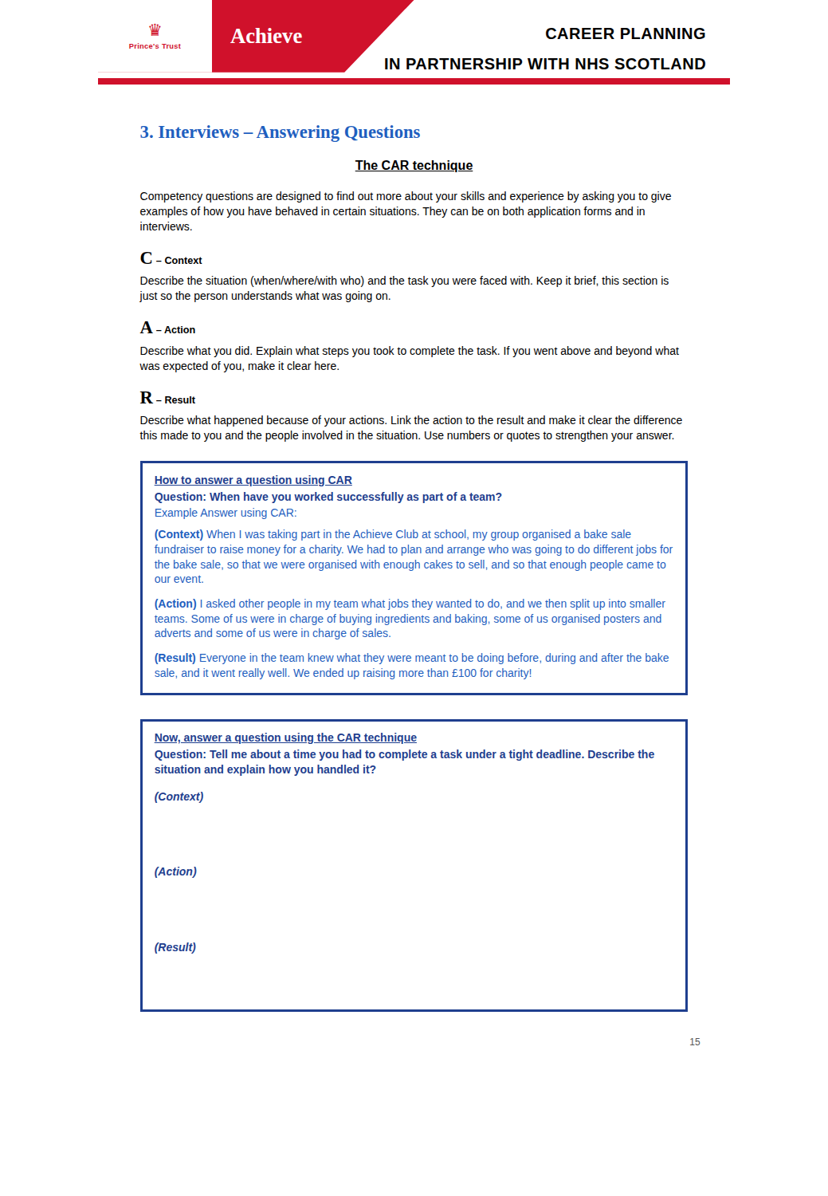CAREER PLANNING
IN PARTNERSHIP WITH NHS SCOTLAND
♛
Prince's Trust
Achieve
3. Interviews – Answering Questions
The CAR technique
Competency questions are designed to find out more about your skills and experience by asking you to give examples of how you have behaved in certain situations. They can be on both application forms and in interviews.
C – Context
Describe the situation (when/where/with who) and the task you were faced with. Keep it brief, this section is just so the person understands what was going on.
A – Action
Describe what you did. Explain what steps you took to complete the task. If you went above and beyond what was expected of you, make it clear here.
R – Result
Describe what happened because of your actions. Link the action to the result and make it clear the difference this made to you and the people involved in the situation. Use numbers or quotes to strengthen your answer.
How to answer a question using CAR
Question: When have you worked successfully as part of a team?
Example Answer using CAR:
(Context) When I was taking part in the Achieve Club at school, my group organised a bake sale fundraiser to raise money for a charity. We had to plan and arrange who was going to do different jobs for the bake sale, so that we were organised with enough cakes to sell, and so that enough people came to our event.
(Action) I asked other people in my team what jobs they wanted to do, and we then split up into smaller teams. Some of us were in charge of buying ingredients and baking, some of us organised posters and adverts and some of us were in charge of sales.
(Result) Everyone in the team knew what they were meant to be doing before, during and after the bake sale, and it went really well. We ended up raising more than £100 for charity!
Now, answer a question using the CAR technique
Question: Tell me about a time you had to complete a task under a tight deadline. Describe the situation and explain how you handled it?
(Context)
(Action)
(Result)
15